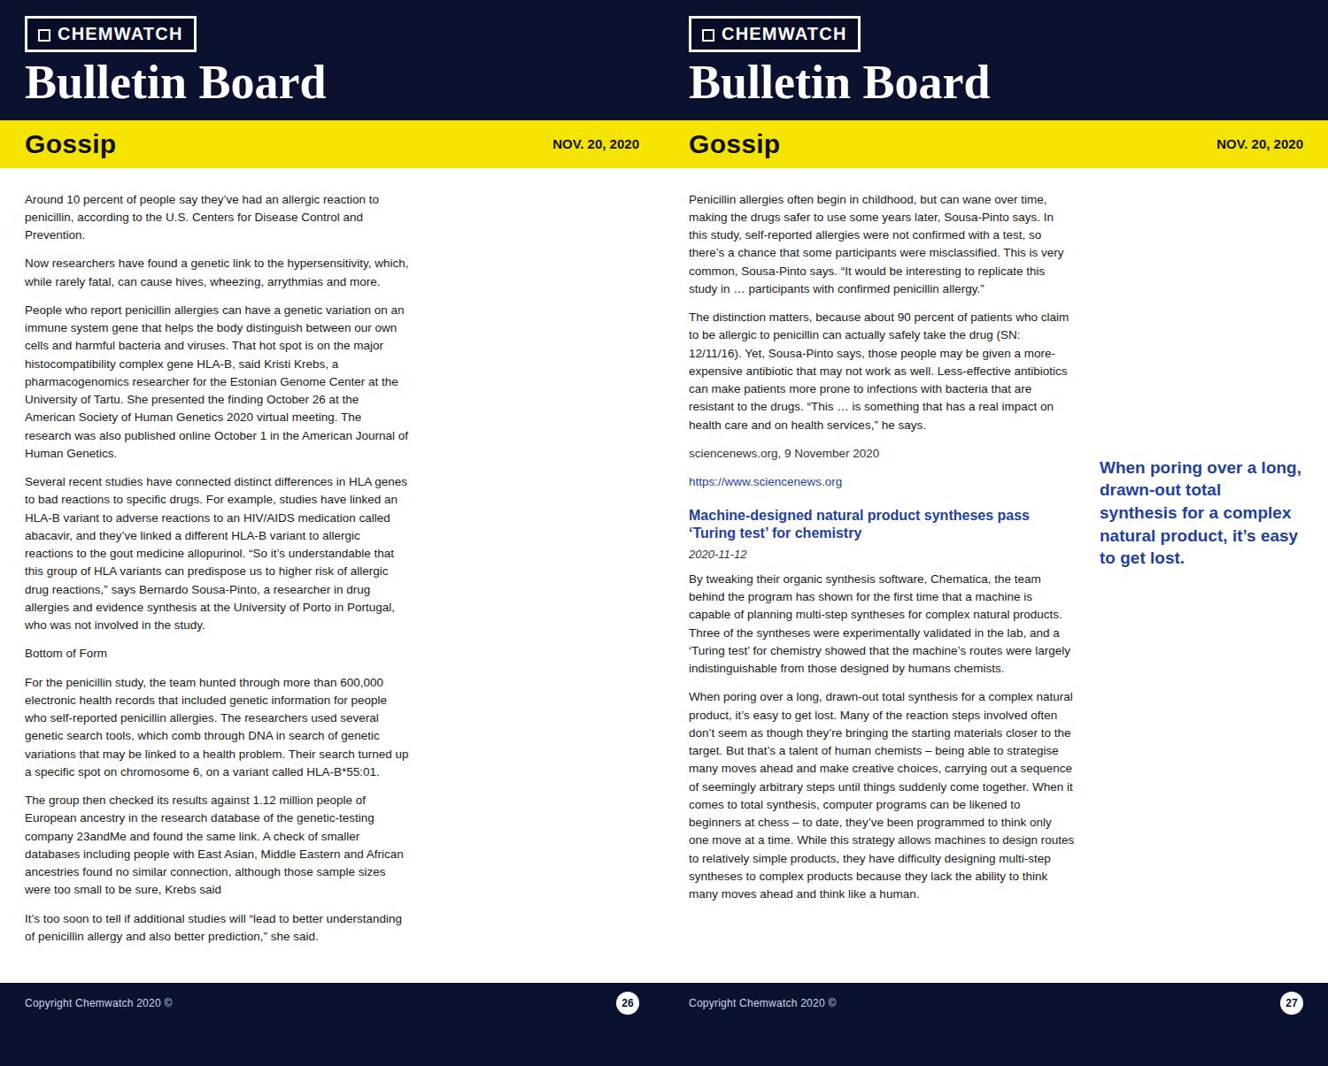CHEMWATCH
Bulletin Board
Gossip
NOV. 20, 2020
Around 10 percent of people say they’ve had an allergic reaction to penicillin, according to the U.S. Centers for Disease Control and Prevention.
Now researchers have found a genetic link to the hypersensitivity, which, while rarely fatal, can cause hives, wheezing, arrythmias and more.
People who report penicillin allergies can have a genetic variation on an immune system gene that helps the body distinguish between our own cells and harmful bacteria and viruses. That hot spot is on the major histocompatibility complex gene HLA-B, said Kristi Krebs, a pharmacogenomics researcher for the Estonian Genome Center at the University of Tartu. She presented the finding October 26 at the American Society of Human Genetics 2020 virtual meeting. The research was also published online October 1 in the American Journal of Human Genetics.
Several recent studies have connected distinct differences in HLA genes to bad reactions to specific drugs. For example, studies have linked an HLA-B variant to adverse reactions to an HIV/AIDS medication called abacavir, and they’ve linked a different HLA-B variant to allergic reactions to the gout medicine allopurinol. “So it’s understandable that this group of HLA variants can predispose us to higher risk of allergic drug reactions,” says Bernardo Sousa-Pinto, a researcher in drug allergies and evidence synthesis at the University of Porto in Portugal, who was not involved in the study.
Bottom of Form
For the penicillin study, the team hunted through more than 600,000 electronic health records that included genetic information for people who self-reported penicillin allergies. The researchers used several genetic search tools, which comb through DNA in search of genetic variations that may be linked to a health problem. Their search turned up a specific spot on chromosome 6, on a variant called HLA-B*55:01.
The group then checked its results against 1.12 million people of European ancestry in the research database of the genetic-testing company 23andMe and found the same link. A check of smaller databases including people with East Asian, Middle Eastern and African ancestries found no similar connection, although those sample sizes were too small to be sure, Krebs said
It’s too soon to tell if additional studies will “lead to better understanding of penicillin allergy and also better prediction,” she said.
Copyright Chemwatch 2020 ©
26
CHEMWATCH
Bulletin Board
Gossip
NOV. 20, 2020
Penicillin allergies often begin in childhood, but can wane over time, making the drugs safer to use some years later, Sousa-Pinto says. In this study, self-reported allergies were not confirmed with a test, so there’s a chance that some participants were misclassified. This is very common, Sousa-Pinto says. “It would be interesting to replicate this study in … participants with confirmed penicillin allergy.”
The distinction matters, because about 90 percent of patients who claim to be allergic to penicillin can actually safely take the drug (SN: 12/11/16). Yet, Sousa-Pinto says, those people may be given a more-expensive antibiotic that may not work as well. Less-effective antibiotics can make patients more prone to infections with bacteria that are resistant to the drugs. “This … is something that has a real impact on health care and on health services,” he says.
sciencenews.org, 9 November 2020
https://www.sciencenews.org
Machine-designed natural product syntheses pass ‘Turing test’ for chemistry
2020-11-12
By tweaking their organic synthesis software, Chematica, the team behind the program has shown for the first time that a machine is capable of planning multi-step syntheses for complex natural products. Three of the syntheses were experimentally validated in the lab, and a ‘Turing test’ for chemistry showed that the machine’s routes were largely indistinguishable from those designed by humans chemists.
When poring over a long, drawn-out total synthesis for a complex natural product, it’s easy to get lost. Many of the reaction steps involved often don’t seem as though they’re bringing the starting materials closer to the target. But that’s a talent of human chemists – being able to strategise many moves ahead and make creative choices, carrying out a sequence of seemingly arbitrary steps until things suddenly come together. When it comes to total synthesis, computer programs can be likened to beginners at chess – to date, they’ve been programmed to think only one move at a time. While this strategy allows machines to design routes to relatively simple products, they have difficulty designing multi-step syntheses to complex products because they lack the ability to think many moves ahead and think like a human.
When poring over a long, drawn-out total synthesis for a complex natural product, it’s easy to get lost.
Copyright Chemwatch 2020 ©
27